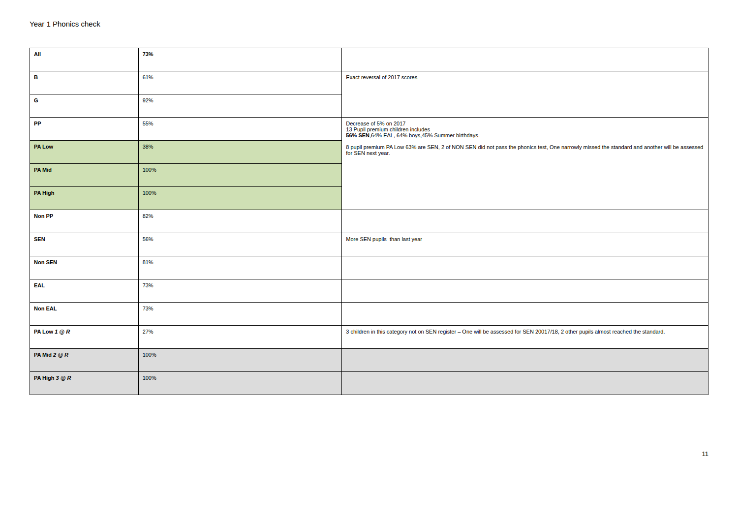Year 1 Phonics check
| All | 73% | |
| B | 61% | Exact reversal of 2017 scores |
| G | 92% |
| PP | 55% | Decrease of 5% on 2017 13 Pupil premium children includes 56% SEN ,64% EAL, 64% boys,45% Summer birthdays. 8 pupil premium PA Low 63% are SEN, 2 of NON SEN did not pass the phonics test, One narrowly missed the standard and another will be assessed for SEN next year. |
| PA Low | 38% |
| PA Mid | 100% |
| PA High | 100% |
| Non PP | 82% | |
| SEN | 56% | More SEN pupils than last year |
| Non SEN | 81% | |
| EAL | 73% | |
| Non EAL | 73% | |
| PA Low 1 @ R | 27% | 3 children in this category not on SEN register – One will be assessed for SEN 20017/18, 2 other pupils almost reached the standard. |
| PA Mid 2 @ R | 100% | |
| PA High 3 @ R | 100% | |
11